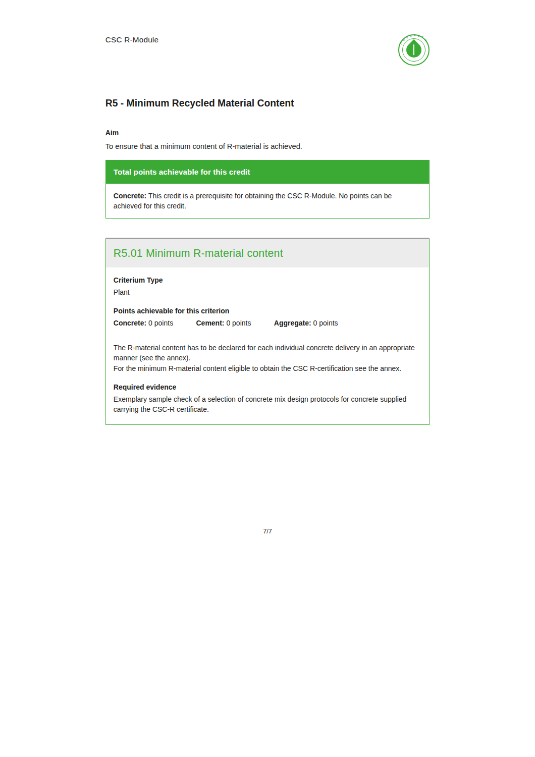CSC R-Module
C O N C R E T E
R5 - Minimum Recycled Material Content
Aim
To ensure that a minimum content of R-material is achieved.
Total points achievable for this credit
Concrete: This credit is a prerequisite for obtaining the CSC R-Module. No points can be achieved for this credit.
R5.01 Minimum R-material content
Criterium Type
Plant
Points achievable for this criterion
Concrete: 0 points Cement: 0 points Aggregate: 0 points
The R-material content has to be declared for each individual concrete delivery in an appropriate manner (see the annex).
For the minimum R-material content eligible to obtain the CSC R-certification see the annex.
Required evidence
Exemplary sample check of a selection of concrete mix design protocols for concrete supplied carrying the CSC-R certificate.
7/7